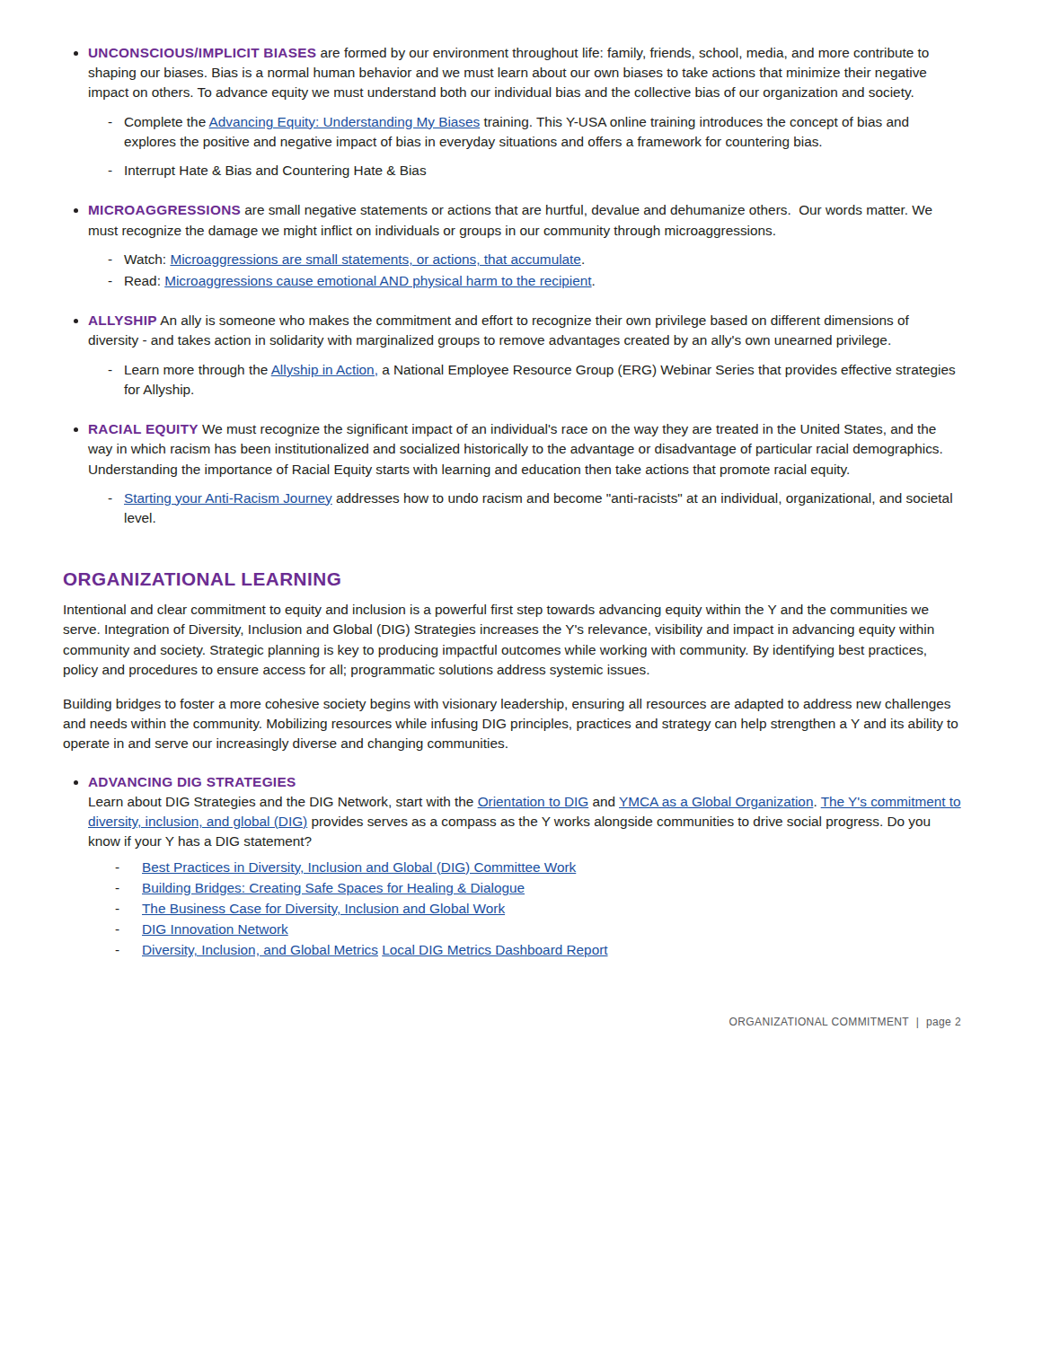UNCONSCIOUS/IMPLICIT BIASES are formed by our environment throughout life: family, friends, school, media, and more contribute to shaping our biases. Bias is a normal human behavior and we must learn about our own biases to take actions that minimize their negative impact on others. To advance equity we must understand both our individual bias and the collective bias of our organization and society.
Complete the Advancing Equity: Understanding My Biases training. This Y-USA online training introduces the concept of bias and explores the positive and negative impact of bias in everyday situations and offers a framework for countering bias.
Interrupt Hate & Bias and Countering Hate & Bias
MICROAGGRESSIONS are small negative statements or actions that are hurtful, devalue and dehumanize others. Our words matter. We must recognize the damage we might inflict on individuals or groups in our community through microaggressions.
Watch: Microaggressions are small statements, or actions, that accumulate.
Read: Microaggressions cause emotional AND physical harm to the recipient.
ALLYSHIP An ally is someone who makes the commitment and effort to recognize their own privilege based on different dimensions of diversity - and takes action in solidarity with marginalized groups to remove advantages created by an ally's own unearned privilege.
Learn more through the Allyship in Action, a National Employee Resource Group (ERG) Webinar Series that provides effective strategies for Allyship.
RACIAL EQUITY We must recognize the significant impact of an individual's race on the way they are treated in the United States, and the way in which racism has been institutionalized and socialized historically to the advantage or disadvantage of particular racial demographics. Understanding the importance of Racial Equity starts with learning and education then take actions that promote racial equity.
Starting your Anti-Racism Journey addresses how to undo racism and become "anti-racists" at an individual, organizational, and societal level.
ORGANIZATIONAL LEARNING
Intentional and clear commitment to equity and inclusion is a powerful first step towards advancing equity within the Y and the communities we serve. Integration of Diversity, Inclusion and Global (DIG) Strategies increases the Y's relevance, visibility and impact in advancing equity within community and society. Strategic planning is key to producing impactful outcomes while working with community. By identifying best practices, policy and procedures to ensure access for all; programmatic solutions address systemic issues.
Building bridges to foster a more cohesive society begins with visionary leadership, ensuring all resources are adapted to address new challenges and needs within the community. Mobilizing resources while infusing DIG principles, practices and strategy can help strengthen a Y and its ability to operate in and serve our increasingly diverse and changing communities.
ADVANCING DIG STRATEGIES
Learn about DIG Strategies and the DIG Network, start with the Orientation to DIG and YMCA as a Global Organization. The Y's commitment to diversity, inclusion, and global (DIG) provides serves as a compass as the Y works alongside communities to drive social progress. Do you know if your Y has a DIG statement?
Best Practices in Diversity, Inclusion and Global (DIG) Committee Work
Building Bridges: Creating Safe Spaces for Healing & Dialogue
The Business Case for Diversity, Inclusion and Global Work
DIG Innovation Network
Diversity, Inclusion, and Global Metrics Local DIG Metrics Dashboard Report
ORGANIZATIONAL COMMITMENT | page 2